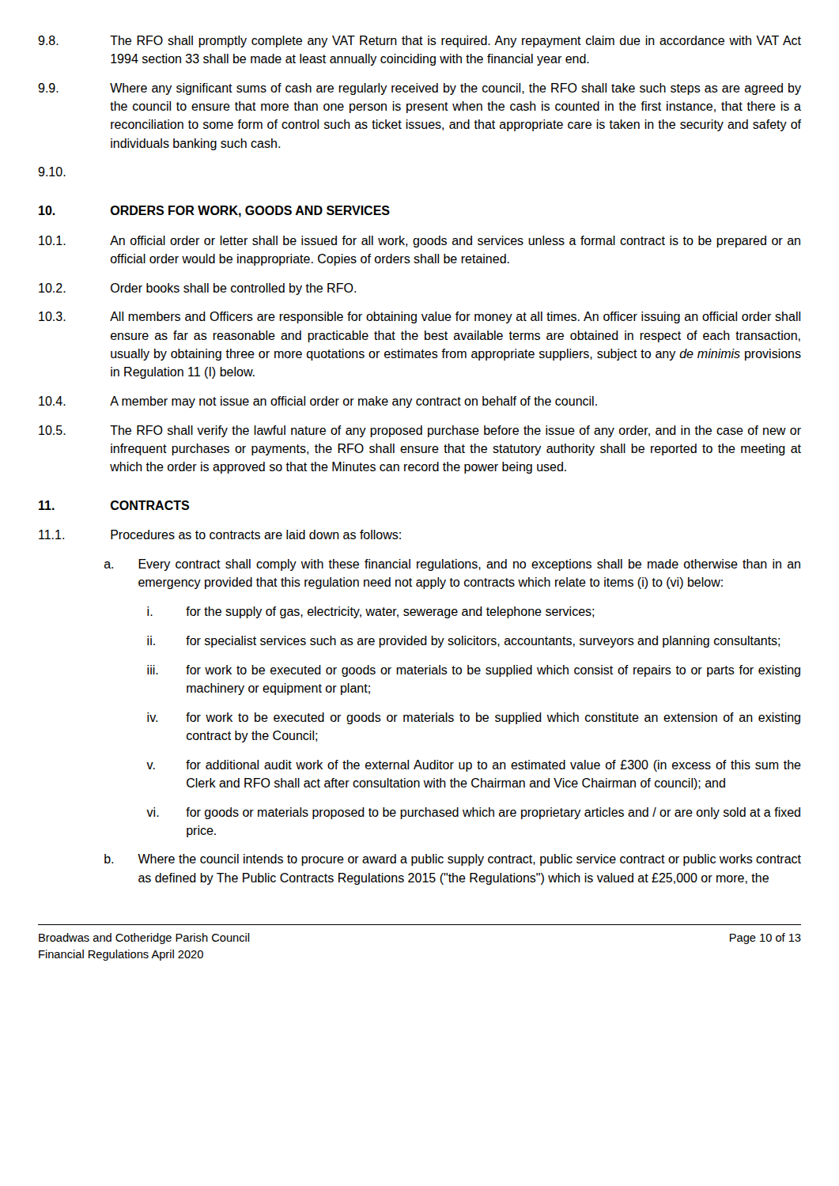9.8.
The RFO shall promptly complete any VAT Return that is required. Any repayment claim due in accordance with VAT Act 1994 section 33 shall be made at least annually coinciding with the financial year end.
9.9.
Where any significant sums of cash are regularly received by the council, the RFO shall take such steps as are agreed by the council to ensure that more than one person is present when the cash is counted in the first instance, that there is a reconciliation to some form of control such as ticket issues, and that appropriate care is taken in the security and safety of individuals banking such cash.
9.10.
10. ORDERS FOR WORK, GOODS AND SERVICES
10.1.
An official order or letter shall be issued for all work, goods and services unless a formal contract is to be prepared or an official order would be inappropriate. Copies of orders shall be retained.
10.2.
Order books shall be controlled by the RFO.
10.3.
All members and Officers are responsible for obtaining value for money at all times. An officer issuing an official order shall ensure as far as reasonable and practicable that the best available terms are obtained in respect of each transaction, usually by obtaining three or more quotations or estimates from appropriate suppliers, subject to any de minimis provisions in Regulation 11 (I) below.
10.4.
A member may not issue an official order or make any contract on behalf of the council.
10.5.
The RFO shall verify the lawful nature of any proposed purchase before the issue of any order, and in the case of new or infrequent purchases or payments, the RFO shall ensure that the statutory authority shall be reported to the meeting at which the order is approved so that the Minutes can record the power being used.
11. CONTRACTS
11.1.
Procedures as to contracts are laid down as follows:
a.
Every contract shall comply with these financial regulations, and no exceptions shall be made otherwise than in an emergency provided that this regulation need not apply to contracts which relate to items (i) to (vi) below:
i.
for the supply of gas, electricity, water, sewerage and telephone services;
ii.
for specialist services such as are provided by solicitors, accountants, surveyors and planning consultants;
iii.
for work to be executed or goods or materials to be supplied which consist of repairs to or parts for existing machinery or equipment or plant;
iv.
for work to be executed or goods or materials to be supplied which constitute an extension of an existing contract by the Council;
v.
for additional audit work of the external Auditor up to an estimated value of £300 (in excess of this sum the Clerk and RFO shall act after consultation with the Chairman and Vice Chairman of council); and
vi.
for goods or materials proposed to be purchased which are proprietary articles and / or are only sold at a fixed price.
b.
Where the council intends to procure or award a public supply contract, public service contract or public works contract as defined by The Public Contracts Regulations 2015 ("the Regulations") which is valued at £25,000 or more, the
Broadwas and Cotheridge Parish Council Financial Regulations April 2020
Page 10 of 13